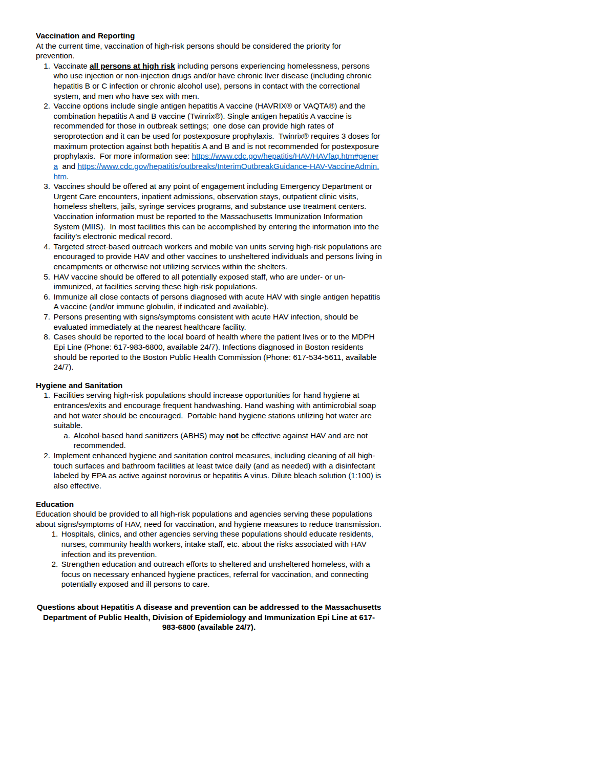Vaccination and Reporting
At the current time, vaccination of high-risk persons should be considered the priority for prevention.
Vaccinate all persons at high risk including persons experiencing homelessness, persons who use injection or non-injection drugs and/or have chronic liver disease (including chronic hepatitis B or C infection or chronic alcohol use), persons in contact with the correctional system, and men who have sex with men.
Vaccine options include single antigen hepatitis A vaccine (HAVRIX® or VAQTA®) and the combination hepatitis A and B vaccine (Twinrix®). Single antigen hepatitis A vaccine is recommended for those in outbreak settings; one dose can provide high rates of seroprotection and it can be used for postexposure prophylaxis. Twinrix® requires 3 doses for maximum protection against both hepatitis A and B and is not recommended for postexposure prophylaxis. For more information see: https://www.cdc.gov/hepatitis/HAV/HAVfaq.htm#genera and https://www.cdc.gov/hepatitis/outbreaks/InterimOutbreakGuidance-HAV-VaccineAdmin.htm.
Vaccines should be offered at any point of engagement including Emergency Department or Urgent Care encounters, inpatient admissions, observation stays, outpatient clinic visits, homeless shelters, jails, syringe services programs, and substance use treatment centers. Vaccination information must be reported to the Massachusetts Immunization Information System (MIIS). In most facilities this can be accomplished by entering the information into the facility’s electronic medical record.
Targeted street-based outreach workers and mobile van units serving high-risk populations are encouraged to provide HAV and other vaccines to unsheltered individuals and persons living in encampments or otherwise not utilizing services within the shelters.
HAV vaccine should be offered to all potentially exposed staff, who are under- or un-immunized, at facilities serving these high-risk populations.
Immunize all close contacts of persons diagnosed with acute HAV with single antigen hepatitis A vaccine (and/or immune globulin, if indicated and available).
Persons presenting with signs/symptoms consistent with acute HAV infection, should be evaluated immediately at the nearest healthcare facility.
Cases should be reported to the local board of health where the patient lives or to the MDPH Epi Line (Phone: 617-983-6800, available 24/7). Infections diagnosed in Boston residents should be reported to the Boston Public Health Commission (Phone: 617-534-5611, available 24/7).
Hygiene and Sanitation
Facilities serving high-risk populations should increase opportunities for hand hygiene at entrances/exits and encourage frequent handwashing. Hand washing with antimicrobial soap and hot water should be encouraged. Portable hand hygiene stations utilizing hot water are suitable.
Alcohol-based hand sanitizers (ABHS) may not be effective against HAV and are not recommended.
Implement enhanced hygiene and sanitation control measures, including cleaning of all high-touch surfaces and bathroom facilities at least twice daily (and as needed) with a disinfectant labeled by EPA as active against norovirus or hepatitis A virus. Dilute bleach solution (1:100) is also effective.
Education
Education should be provided to all high-risk populations and agencies serving these populations about signs/symptoms of HAV, need for vaccination, and hygiene measures to reduce transmission.
Hospitals, clinics, and other agencies serving these populations should educate residents, nurses, community health workers, intake staff, etc. about the risks associated with HAV infection and its prevention.
Strengthen education and outreach efforts to sheltered and unsheltered homeless, with a focus on necessary enhanced hygiene practices, referral for vaccination, and connecting potentially exposed and ill persons to care.
Questions about Hepatitis A disease and prevention can be addressed to the Massachusetts Department of Public Health, Division of Epidemiology and Immunization Epi Line at 617-983-6800 (available 24/7).